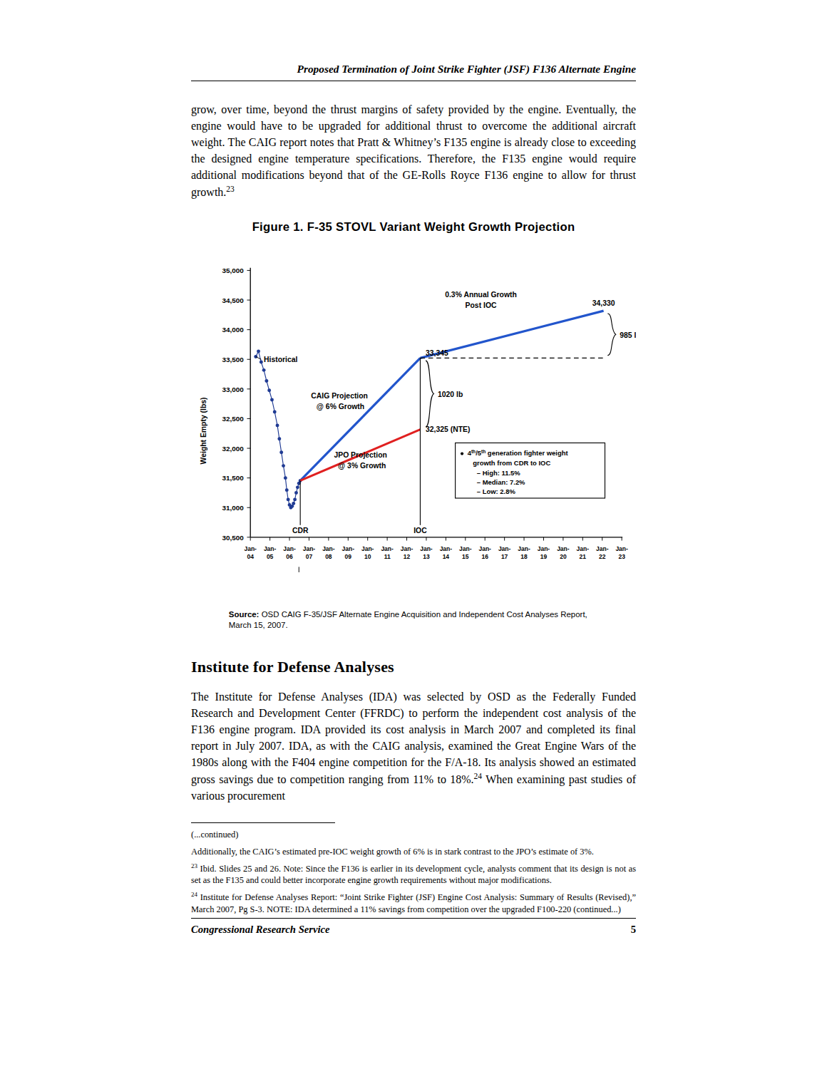Proposed Termination of Joint Strike Fighter (JSF) F136 Alternate Engine
grow, over time, beyond the thrust margins of safety provided by the engine. Eventually, the engine would have to be upgraded for additional thrust to overcome the additional aircraft weight. The CAIG report notes that Pratt & Whitney’s F135 engine is already close to exceeding the designed engine temperature specifications. Therefore, the F135 engine would require additional modifications beyond that of the GE-Rolls Royce F136 engine to allow for thrust growth.23
Figure 1. F-35 STOVL Variant Weight Growth Projection
Weight Empty (lbs) 35,000 34,500 34,000 33,500 33,000 32,500 32,000 31,500 31,000 30,500 Jan-04 Jan-05 Jan-06 Jan-07 Jan-08 Jan-09 Jan-10 Jan-11 Jan-12 Jan-13 Jan-14 Jan-15 Jan-16 Jan-17 Jan-18 Jan-19 Jan-20 Jan-21 Jan-22 Jan-23 1020 lb 985 lb Historical CAIG Projection @ 6% Growth JPO Projection @ 3% Growth 33,345 32,325 (NTE) 34,330 0.3% Annual Growth Post IOC CDR IOC 4th/5th generation fighter weight growth from CDR to IOC – High: 11.5% – Median: 7.2% – Low: 2.8%
Source: OSD CAIG F-35/JSF Alternate Engine Acquisition and Independent Cost Analyses Report, March 15, 2007.
Institute for Defense Analyses
The Institute for Defense Analyses (IDA) was selected by OSD as the Federally Funded Research and Development Center (FFRDC) to perform the independent cost analysis of the F136 engine program. IDA provided its cost analysis in March 2007 and completed its final report in July 2007. IDA, as with the CAIG analysis, examined the Great Engine Wars of the 1980s along with the F404 engine competition for the F/A-18. Its analysis showed an estimated gross savings due to competition ranging from 11% to 18%.24 When examining past studies of various procurement
(...continued)
Additionally, the CAIG’s estimated pre-IOC weight growth of 6% is in stark contrast to the JPO’s estimate of 3%.
23 Ibid. Slides 25 and 26. Note: Since the F136 is earlier in its development cycle, analysts comment that its design is not as set as the F135 and could better incorporate engine growth requirements without major modifications.
24 Institute for Defense Analyses Report: “Joint Strike Fighter (JSF) Engine Cost Analysis: Summary of Results (Revised),” March 2007, Pg S-3. NOTE: IDA determined a 11% savings from competition over the upgraded F100-220 (continued...)
Congressional Research Service 5